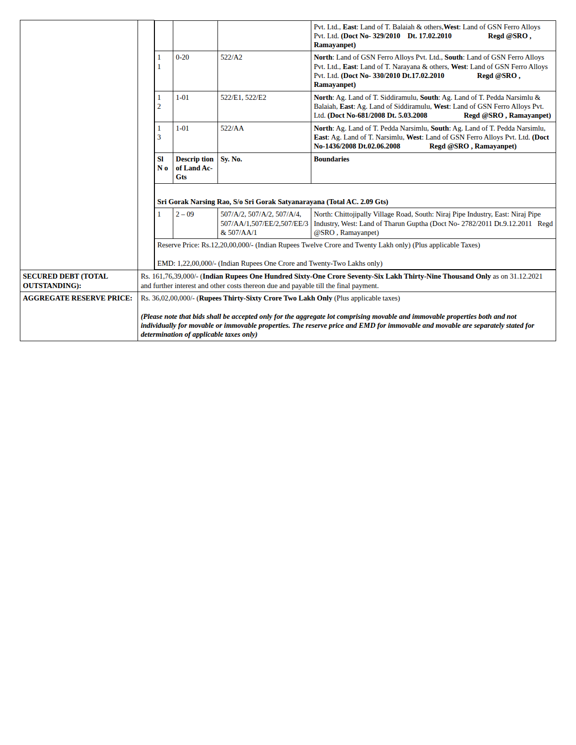| | | / / / / Pvt. Ltd., East : Land of T. Balaiah & others, West : Land of GSN Ferro Alloys Pvt. Ltd. (Doct No- 329/2010 Dt. 17.02.2010 Regd @SRO , Ramayanpet) / / 1 1 / 0-20 / 522/A2 / North : Land of GSN Ferro Alloys Pvt. Ltd., South : Land of GSN Ferro Alloys Pvt. Ltd., East : Land of T. Narayana & others, West : Land of GSN Ferro Alloys Pvt. Ltd. (Doct No- 330/2010 Dt.17.02.2010 Regd @SRO , Ramayanpet) / / 1 2 / 1-01 / 522/E1, 522/E2 / North : Ag. Land of T. Siddiramulu, South : Ag. Land of T. Pedda Narsimlu & Balaiah, East : Ag. Land of Siddiramulu, West : Land of GSN Ferro Alloys Pvt. Ltd. (Doct No-681/2008 Dt. 5.03.2008 Regd @SRO , Ramayanpet) / / 1 3 / 1-01 / 522/AA / North : Ag. Land of T. Pedda Narsimlu, South : Ag. Land of T. Pedda Narsimlu, East : Ag. Land of T. Narsimlu, West : Land of GSN Ferro Alloys Pvt. Ltd. (Doct No-1436/2008 Dt.02.06.2008 Regd @SRO , Ramayanpet) / / Sl N o / Descrip tion of Land Ac-Gts / Sy. No. / Boundaries / / Sri Gorak Narsing Rao, S/o Sri Gorak Satyanarayana (Total AC. 2.09 Gts) / / 1 / 2 – 09 / 507/A/2, 507/A/2, 507/A/4, 507/AA/1,507/EE/2,507/EE/3 & 507/AA/1 / North: Chittojipally Village Road, South: Niraj Pipe Industry, East: Niraj Pipe Industry, West: Land of Tharun Guptha (Doct No- 2782/2011 Dt.9.12.2011 Regd @SRO , Ramayanpet) / / Reserve Price: Rs.12,20,00,000/- (Indian Rupees Twelve Crore and Twenty Lakh only) (Plus applicable Taxes) EMD: 1,22,00,000/- (Indian Rupees One Crore and Twenty-Two Lakhs only) / |
| SECURED DEBT (TOTAL OUTSTANDING): | Rs. 161,76,39,000/- ( Indian Rupees One Hundred Sixty-One Crore Seventy-Six Lakh Thirty-Nine Thousand Only as on 31.12.2021 and further interest and other costs thereon due and payable till the final payment. |
| AGGREGATE RESERVE PRICE: | Rs. 36,02,00,000/- ( Rupees Thirty-Sixty Crore Two Lakh Only (Plus applicable taxes) (Please note that bids shall be accepted only for the aggregate lot comprising movable and immovable properties both and not individually for movable or immovable properties. The reserve price and EMD for immovable and movable are separately stated for determination of applicable taxes only) |